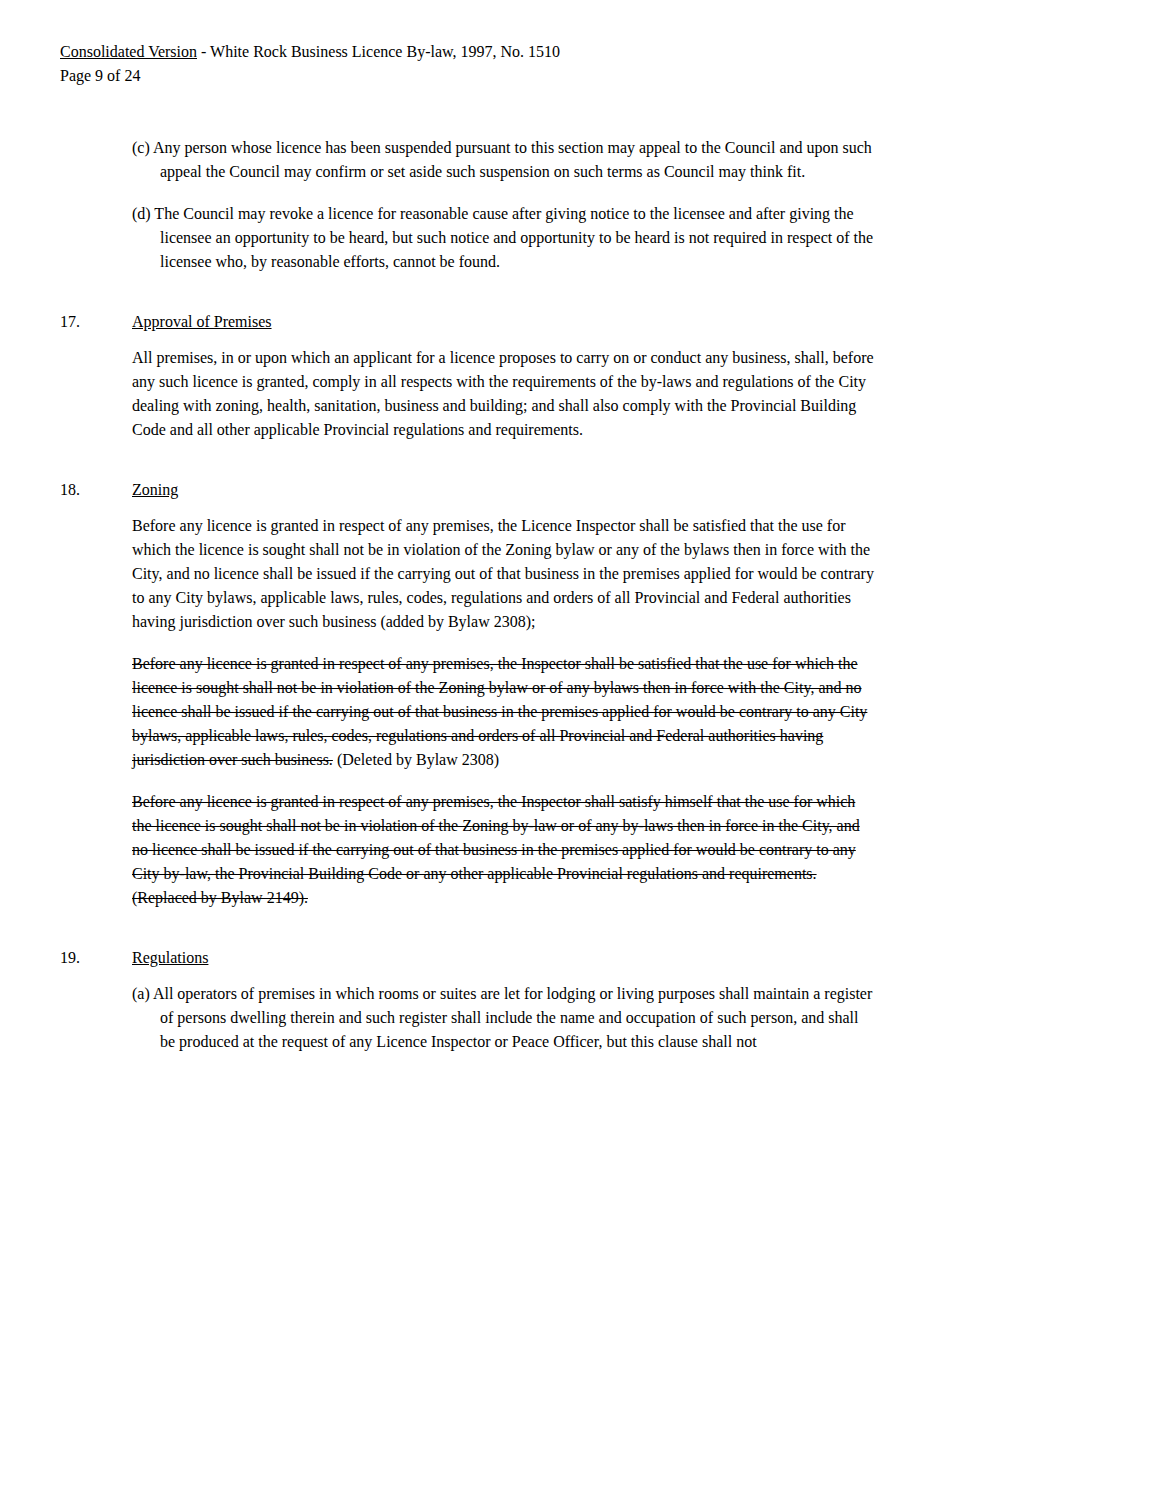Consolidated Version - White Rock Business Licence By-law, 1997, No. 1510
Page 9 of 24
(c) Any person whose licence has been suspended pursuant to this section may appeal to the Council and upon such appeal the Council may confirm or set aside such suspension on such terms as Council may think fit.
(d) The Council may revoke a licence for reasonable cause after giving notice to the licensee and after giving the licensee an opportunity to be heard, but such notice and opportunity to be heard is not required in respect of the licensee who, by reasonable efforts, cannot be found.
17. Approval of Premises
All premises, in or upon which an applicant for a licence proposes to carry on or conduct any business, shall, before any such licence is granted, comply in all respects with the requirements of the by-laws and regulations of the City dealing with zoning, health, sanitation, business and building; and shall also comply with the Provincial Building Code and all other applicable Provincial regulations and requirements.
18. Zoning
Before any licence is granted in respect of any premises, the Licence Inspector shall be satisfied that the use for which the licence is sought shall not be in violation of the Zoning bylaw or any of the bylaws then in force with the City, and no licence shall be issued if the carrying out of that business in the premises applied for would be contrary to any City bylaws, applicable laws, rules, codes, regulations and orders of all Provincial and Federal authorities having jurisdiction over such business (added by Bylaw 2308);
Before any licence is granted in respect of any premises, the Inspector shall be satisfied that the use for which the licence is sought shall not be in violation of the Zoning bylaw or of any bylaws then in force with the City, and no licence shall be issued if the carrying out of that business in the premises applied for would be contrary to any City bylaws, applicable laws, rules, codes, regulations and orders of all Provincial and Federal authorities having jurisdiction over such business. (Deleted by Bylaw 2308)
Before any licence is granted in respect of any premises, the Inspector shall satisfy himself that the use for which the licence is sought shall not be in violation of the Zoning by-law or of any by-laws then in force in the City, and no licence shall be issued if the carrying out of that business in the premises applied for would be contrary to any City by-law, the Provincial Building Code or any other applicable Provincial regulations and requirements. (Replaced by Bylaw 2149).
19. Regulations
(a) All operators of premises in which rooms or suites are let for lodging or living purposes shall maintain a register of persons dwelling therein and such register shall include the name and occupation of such person, and shall be produced at the request of any Licence Inspector or Peace Officer, but this clause shall not